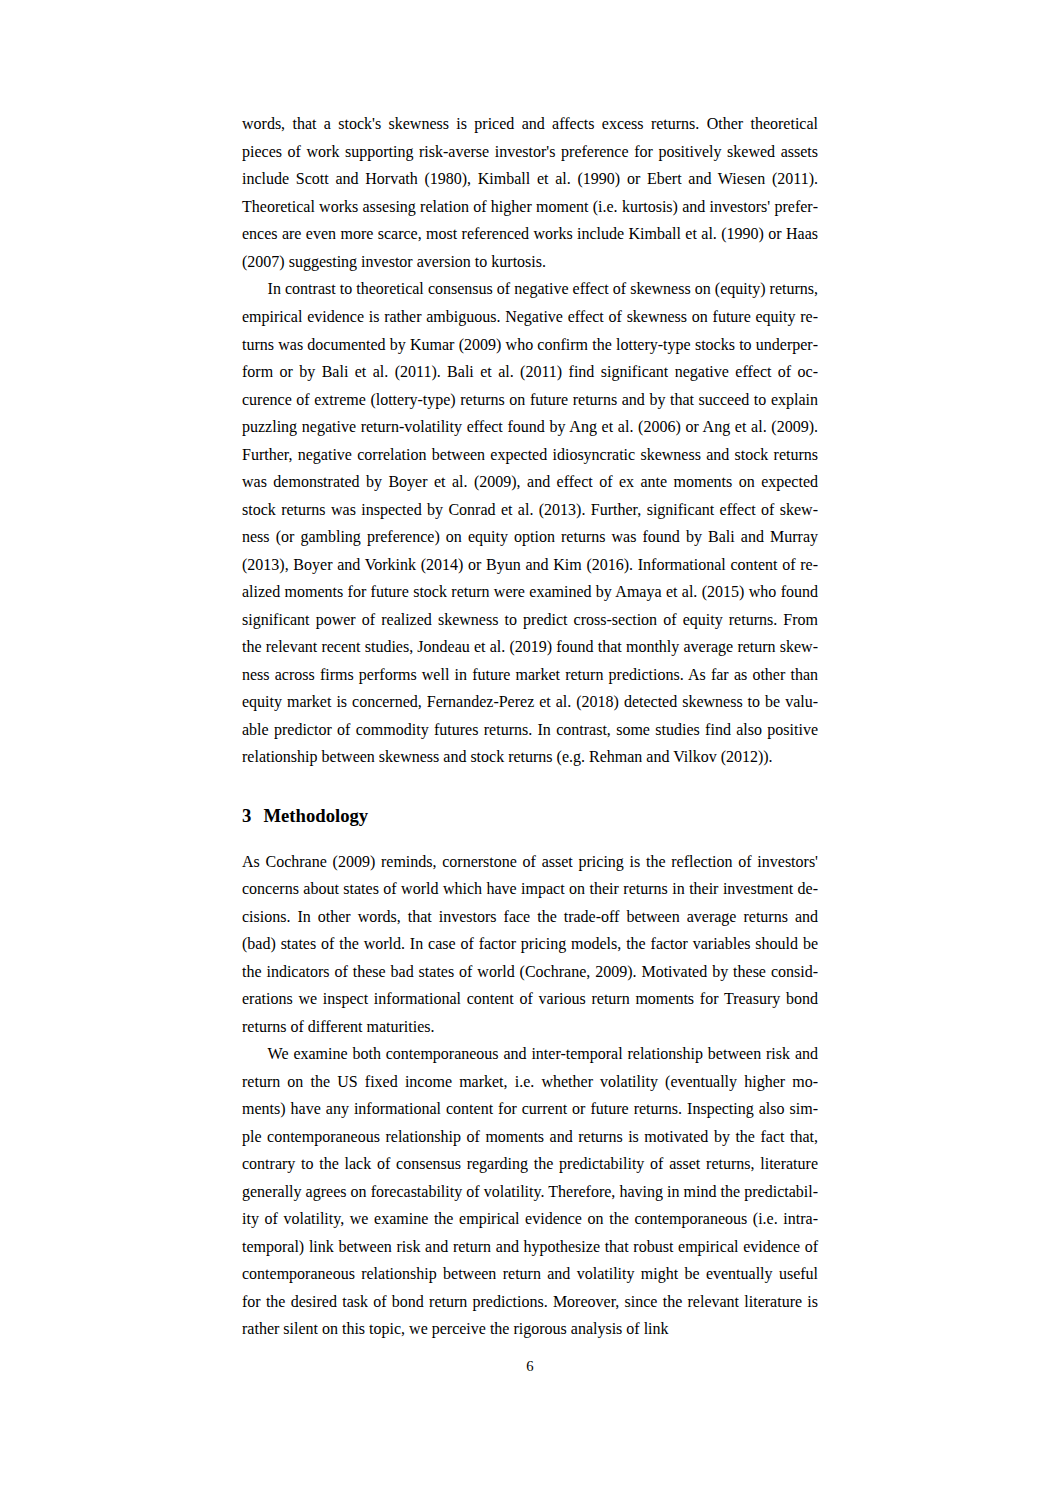words, that a stock's skewness is priced and affects excess returns. Other theoretical pieces of work supporting risk-averse investor's preference for positively skewed assets include Scott and Horvath (1980), Kimball et al. (1990) or Ebert and Wiesen (2011). Theoretical works assesing relation of higher moment (i.e. kurtosis) and investors' preferences are even more scarce, most referenced works include Kimball et al. (1990) or Haas (2007) suggesting investor aversion to kurtosis.
In contrast to theoretical consensus of negative effect of skewness on (equity) returns, empirical evidence is rather ambiguous. Negative effect of skewness on future equity returns was documented by Kumar (2009) who confirm the lottery-type stocks to underperform or by Bali et al. (2011). Bali et al. (2011) find significant negative effect of occurence of extreme (lottery-type) returns on future returns and by that succeed to explain puzzling negative return-volatility effect found by Ang et al. (2006) or Ang et al. (2009). Further, negative correlation between expected idiosyncratic skewness and stock returns was demonstrated by Boyer et al. (2009), and effect of ex ante moments on expected stock returns was inspected by Conrad et al. (2013). Further, significant effect of skewness (or gambling preference) on equity option returns was found by Bali and Murray (2013), Boyer and Vorkink (2014) or Byun and Kim (2016). Informational content of realized moments for future stock return were examined by Amaya et al. (2015) who found significant power of realized skewness to predict cross-section of equity returns. From the relevant recent studies, Jondeau et al. (2019) found that monthly average return skewness across firms performs well in future market return predictions. As far as other than equity market is concerned, Fernandez-Perez et al. (2018) detected skewness to be valuable predictor of commodity futures returns. In contrast, some studies find also positive relationship between skewness and stock returns (e.g. Rehman and Vilkov (2012)).
3 Methodology
As Cochrane (2009) reminds, cornerstone of asset pricing is the reflection of investors' concerns about states of world which have impact on their returns in their investment decisions. In other words, that investors face the trade-off between average returns and (bad) states of the world. In case of factor pricing models, the factor variables should be the indicators of these bad states of world (Cochrane, 2009). Motivated by these considerations we inspect informational content of various return moments for Treasury bond returns of different maturities.
We examine both contemporaneous and inter-temporal relationship between risk and return on the US fixed income market, i.e. whether volatility (eventually higher moments) have any informational content for current or future returns. Inspecting also simple contemporaneous relationship of moments and returns is motivated by the fact that, contrary to the lack of consensus regarding the predictability of asset returns, literature generally agrees on forecastability of volatility. Therefore, having in mind the predictability of volatility, we examine the empirical evidence on the contemporaneous (i.e. intra-temporal) link between risk and return and hypothesize that robust empirical evidence of contemporaneous relationship between return and volatility might be eventually useful for the desired task of bond return predictions. Moreover, since the relevant literature is rather silent on this topic, we perceive the rigorous analysis of link
6